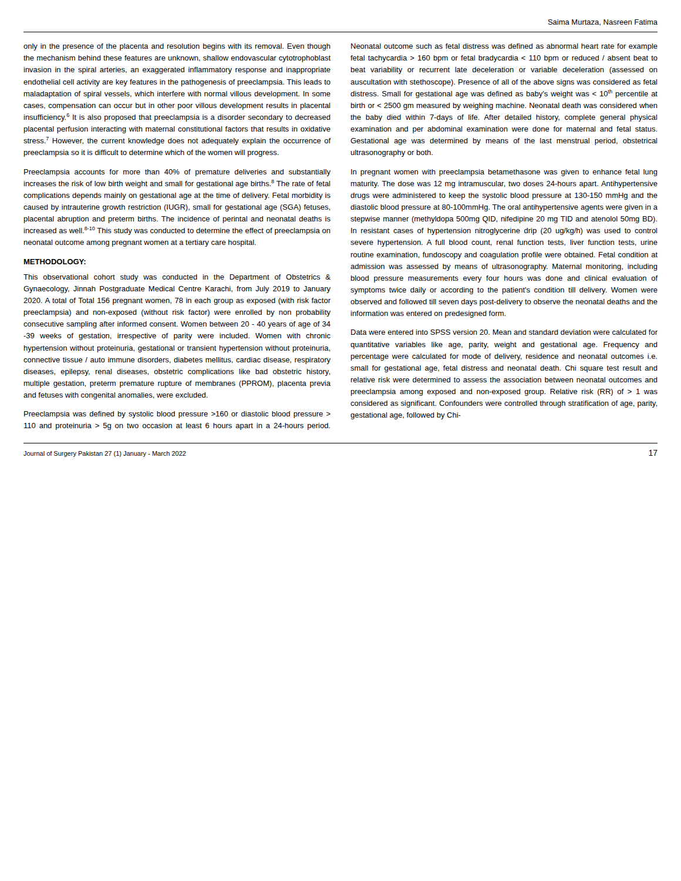Saima Murtaza, Nasreen Fatima
only in the presence of the placenta and resolution begins with its removal. Even though the mechanism behind these features are unknown, shallow endovascular cytotrophoblast invasion in the spiral arteries, an exaggerated inflammatory response and inappropriate endothelial cell activity are key features in the pathogenesis of preeclampsia. This leads to maladaptation of spiral vessels, which interfere with normal villous development. In some cases, compensation can occur but in other poor villous development results in placental insufficiency.6 It is also proposed that preeclampsia is a disorder secondary to decreased placental perfusion interacting with maternal constitutional factors that results in oxidative stress.7 However, the current knowledge does not adequately explain the occurrence of preeclampsia so it is difficult to determine which of the women will progress.
Preeclampsia accounts for more than 40% of premature deliveries and substantially increases the risk of low birth weight and small for gestational age births.8 The rate of fetal complications depends mainly on gestational age at the time of delivery. Fetal morbidity is caused by intrauterine growth restriction (IUGR), small for gestational age (SGA) fetuses, placental abruption and preterm births. The incidence of perintal and neonatal deaths is increased as well.8-10 This study was conducted to determine the effect of preeclampsia on neonatal outcome among pregnant women at a tertiary care hospital.
Methodology:
This observational cohort study was conducted in the Department of Obstetrics & Gynaecology, Jinnah Postgraduate Medical Centre Karachi, from July 2019 to January 2020. A total of Total 156 pregnant women, 78 in each group as exposed (with risk factor preeclampsia) and non-exposed (without risk factor) were enrolled by non probability consecutive sampling after informed consent. Women between 20 - 40 years of age of 34 -39 weeks of gestation, irrespective of parity were included. Women with chronic hypertension without proteinuria, gestational or transient hypertension without proteinuria, connective tissue / auto immune disorders, diabetes mellitus, cardiac disease, respiratory diseases, epilepsy, renal diseases, obstetric complications like bad obstetric history, multiple gestation, preterm premature rupture of membranes (PPROM), placenta previa and fetuses with congenital anomalies, were excluded.
Preeclampsia was defined by systolic blood pressure >160 or diastolic blood pressure > 110 and proteinuria > 5g on two occasion at least 6 hours apart in a 24-hours period. Neonatal outcome such as fetal distress was defined as abnormal heart rate for example fetal tachycardia > 160 bpm or fetal bradycardia < 110 bpm or reduced / absent beat to beat variability or recurrent late deceleration or variable deceleration (assessed on auscultation with stethoscope). Presence of all of the above signs was considered as fetal distress. Small for gestational age was defined as baby's weight was < 10th percentile at birth or < 2500 gm measured by weighing machine. Neonatal death was considered when the baby died within 7-days of life. After detailed history, complete general physical examination and per abdominal examination were done for maternal and fetal status. Gestational age was determined by means of the last menstrual period, obstetrical ultrasonography or both.
In pregnant women with preeclampsia betamethasone was given to enhance fetal lung maturity. The dose was 12 mg intramuscular, two doses 24-hours apart. Antihypertensive drugs were administered to keep the systolic blood pressure at 130-150 mmHg and the diastolic blood pressure at 80-100mmHg. The oral antihypertensive agents were given in a stepwise manner (methyldopa 500mg QID, nifedipine 20 mg TID and atenolol 50mg BD). In resistant cases of hypertension nitroglycerine drip (20 ug/kg/h) was used to control severe hypertension. A full blood count, renal function tests, liver function tests, urine routine examination, fundoscopy and coagulation profile were obtained. Fetal condition at admission was assessed by means of ultrasonography. Maternal monitoring, including blood pressure measurements every four hours was done and clinical evaluation of symptoms twice daily or according to the patient's condition till delivery. Women were observed and followed till seven days post-delivery to observe the neonatal deaths and the information was entered on predesigned form.
Data were entered into SPSS version 20. Mean and standard deviation were calculated for quantitative variables like age, parity, weight and gestational age. Frequency and percentage were calculated for mode of delivery, residence and neonatal outcomes i.e. small for gestational age, fetal distress and neonatal death. Chi square test result and relative risk were determined to assess the association between neonatal outcomes and preeclampsia among exposed and non-exposed group. Relative risk (RR) of > 1 was considered as significant. Confounders were controlled through stratification of age, parity, gestational age, followed by Chi-
Journal of Surgery Pakistan 27 (1) January - March 2022 17